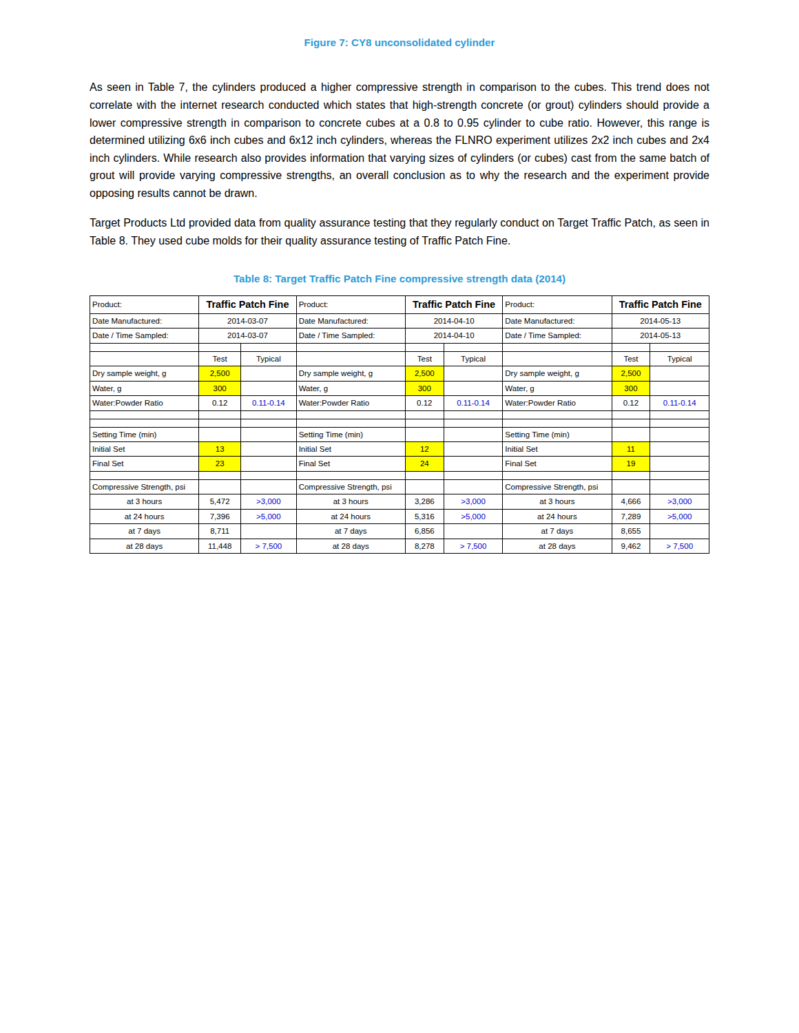Figure 7: CY8 unconsolidated cylinder
As seen in Table 7, the cylinders produced a higher compressive strength in comparison to the cubes. This trend does not correlate with the internet research conducted which states that high-strength concrete (or grout) cylinders should provide a lower compressive strength in comparison to concrete cubes at a 0.8 to 0.95 cylinder to cube ratio. However, this range is determined utilizing 6x6 inch cubes and 6x12 inch cylinders, whereas the FLNRO experiment utilizes 2x2 inch cubes and 2x4 inch cylinders. While research also provides information that varying sizes of cylinders (or cubes) cast from the same batch of grout will provide varying compressive strengths, an overall conclusion as to why the research and the experiment provide opposing results cannot be drawn.
Target Products Ltd provided data from quality assurance testing that they regularly conduct on Target Traffic Patch, as seen in Table 8. They used cube molds for their quality assurance testing of Traffic Patch Fine.
Table 8: Target Traffic Patch Fine compressive strength data (2014)
| Product: | Traffic Patch Fine | Product: | Traffic Patch Fine | Product: | Traffic Patch Fine |
| Date Manufactured: | 2014-03-07 | Date Manufactured: | 2014-04-10 | Date Manufactured: | 2014-05-13 |
| Date / Time Sampled: | 2014-03-07 | Date / Time Sampled: | 2014-04-10 | Date / Time Sampled: | 2014-05-13 |
| | Test | Typical | | Test | Typical | | Test | Typical |
| Dry sample weight, g | 2,500 | | Dry sample weight, g | 2,500 | | Dry sample weight, g | 2,500 | |
| Water, g | 300 | | Water, g | 300 | | Water, g | 300 | |
| Water:Powder Ratio | 0.12 | 0.11-0.14 | Water:Powder Ratio | 0.12 | 0.11-0.14 | Water:Powder Ratio | 0.12 | 0.11-0.14 |
| Setting Time (min) | | | Setting Time (min) | | | Setting Time (min) | | |
| Initial Set | 13 | | Initial Set | 12 | | Initial Set | 11 | |
| Final Set | 23 | | Final Set | 24 | | Final Set | 19 | |
| Compressive Strength, psi | | | Compressive Strength, psi | | | Compressive Strength, psi | | |
| at 3 hours | 5,472 | >3,000 | at 3 hours | 3,286 | >3,000 | at 3 hours | 4,666 | >3,000 |
| at 24 hours | 7,396 | >5,000 | at 24 hours | 5,316 | >5,000 | at 24 hours | 7,289 | >5,000 |
| at 7 days | 8,711 | | at 7 days | 6,856 | | at 7 days | 8,655 | |
| at 28 days | 11,448 | > 7,500 | at 28 days | 8,278 | > 7,500 | at 28 days | 9,462 | > 7,500 |